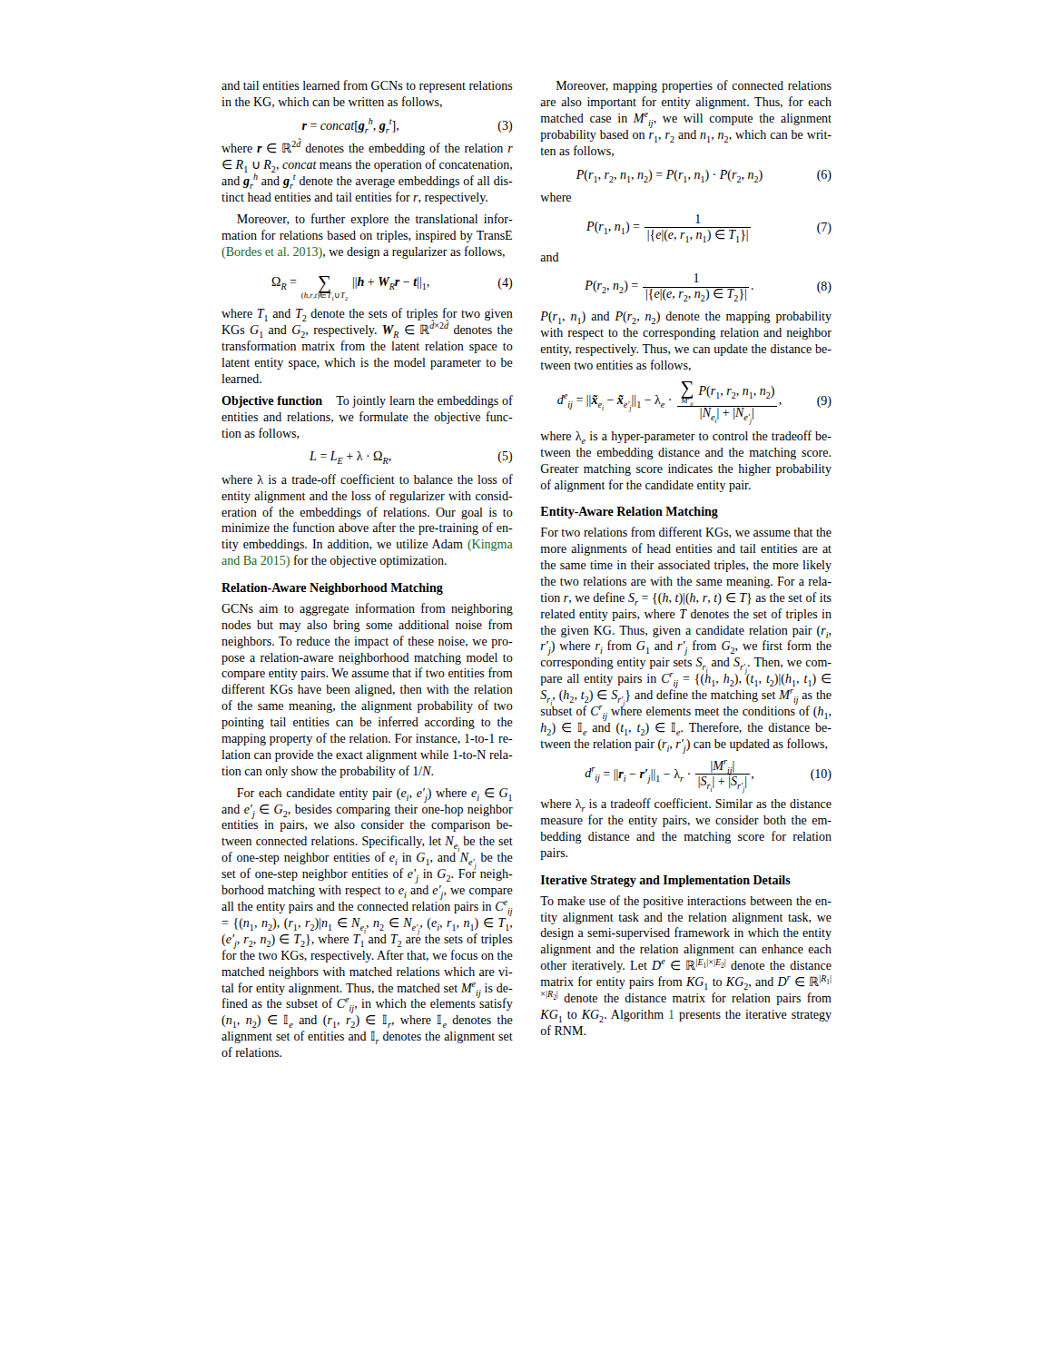and tail entities learned from GCNs to represent relations in the KG, which can be written as follows,
r = concat[grh, grt],
(3)
where r ∈ ℝ2d̃ denotes the embedding of the relation r ∈ R1 ∪ R2, concat means the operation of concatenation, and grh and grt denote the average embeddings of all distinct head entities and tail entities for r, respectively.
Moreover, to further explore the translational information for relations based on triples, inspired by TransE (Bordes et al. 2013), we design a regularizer as follows,
ΩR = ∑(h,r,t)∈T1∪T2 ||h + WRr − t||1,
(4)
where T1 and T2 denote the sets of triples for two given KGs G1 and G2, respectively. WR ∈ ℝd̃×2d̃ denotes the transformation matrix from the latent relation space to latent entity space, which is the model parameter to be learned.
Objective function To jointly learn the embeddings of entities and relations, we formulate the objective function as follows,
L = LE + λ · ΩR,
(5)
where λ is a trade-off coefficient to balance the loss of entity alignment and the loss of regularizer with consideration of the embeddings of relations. Our goal is to minimize the function above after the pre-training of entity embeddings. In addition, we utilize Adam (Kingma and Ba 2015) for the objective optimization.
Relation-Aware Neighborhood Matching
GCNs aim to aggregate information from neighboring nodes but may also bring some additional noise from neighbors. To reduce the impact of these noise, we propose a relation-aware neighborhood matching model to compare entity pairs. We assume that if two entities from different KGs have been aligned, then with the relation of the same meaning, the alignment probability of two pointing tail entities can be inferred according to the mapping property of the relation. For instance, 1-to-1 relation can provide the exact alignment while 1-to-N relation can only show the probability of 1/N.
For each candidate entity pair (ei, e′j) where ei ∈ G1 and e′j ∈ G2, besides comparing their one-hop neighbor entities in pairs, we also consider the comparison between connected relations. Specifically, let Nei be the set of one-step neighbor entities of ei in G1, and Ne′j be the set of one-step neighbor entities of e′j in G2. For neighborhood matching with respect to ei and e′j, we compare all the entity pairs and the connected relation pairs in Ceij = {(n1, n2), (r1, r2)|n1 ∈ Nei, n2 ∈ Ne′j, (ei, r1, n1) ∈ T1, (e′j, r2, n2) ∈ T2}, where T1 and T2 are the sets of triples for the two KGs, respectively. After that, we focus on the matched neighbors with matched relations which are vital for entity alignment. Thus, the matched set Meij is defined as the subset of Ceij, in which the elements satisfy (n1, n2) ∈ 𝕀e and (r1, r2) ∈ 𝕀r, where 𝕀e denotes the alignment set of entities and 𝕀r denotes the alignment set of relations.
Moreover, mapping properties of connected relations are also important for entity alignment. Thus, for each matched case in Meij, we will compute the alignment probability based on r1, r2 and n1, n2, which can be written as follows,
P(r1, r2, n1, n2) = P(r1, n1) · P(r2, n2)
(6)
where
P(r1, n1) = 1|{e|(e, r1, n1) ∈ T1}|
(7)
and
P(r2, n2) = 1|{e|(e, r2, n2) ∈ T2}|.
(8)
P(r1, n1) and P(r2, n2) denote the mapping probability with respect to the corresponding relation and neighbor entity, respectively. Thus, we can update the distance between two entities as follows,
deij = ||x̃ei − x̃e′j||1 − λe · ∑Meij P(r1, r2, n1, n2)|Nei| + |Ne′j|,
(9)
where λe is a hyper-parameter to control the tradeoff between the embedding distance and the matching score. Greater matching score indicates the higher probability of alignment for the candidate entity pair.
Entity-Aware Relation Matching
For two relations from different KGs, we assume that the more alignments of head entities and tail entities are at the same time in their associated triples, the more likely the two relations are with the same meaning. For a relation r, we define Sr = {(h, t)|(h, r, t) ∈ T} as the set of its related entity pairs, where T denotes the set of triples in the given KG. Thus, given a candidate relation pair (ri, r′j) where ri from G1 and r′j from G2, we first form the corresponding entity pair sets Sri and Sr′j. Then, we compare all entity pairs in Crij = {(h1, h2), (t1, t2)|(h1, t1) ∈ Sri, (h2, t2) ∈ Sr′j} and define the matching set Mrij as the subset of Crij where elements meet the conditions of (h1, h2) ∈ 𝕀e and (t1, t2) ∈ 𝕀e. Therefore, the distance between the relation pair (ri, r′j) can be updated as follows,
drij = ||ri − r′j||1 − λr · |Mrij||Sri| + |Sr′j|,
(10)
where λr is a tradeoff coefficient. Similar as the distance measure for the entity pairs, we consider both the embedding distance and the matching score for relation pairs.
Iterative Strategy and Implementation Details
To make use of the positive interactions between the entity alignment task and the relation alignment task, we design a semi-supervised framework in which the entity alignment and the relation alignment can enhance each other iteratively. Let De ∈ ℝ|E1|×|E2| denote the distance matrix for entity pairs from KG1 to KG2, and Dr ∈ ℝ|R1|×|R2| denote the distance matrix for relation pairs from KG1 to KG2. Algorithm 1 presents the iterative strategy of RNM.